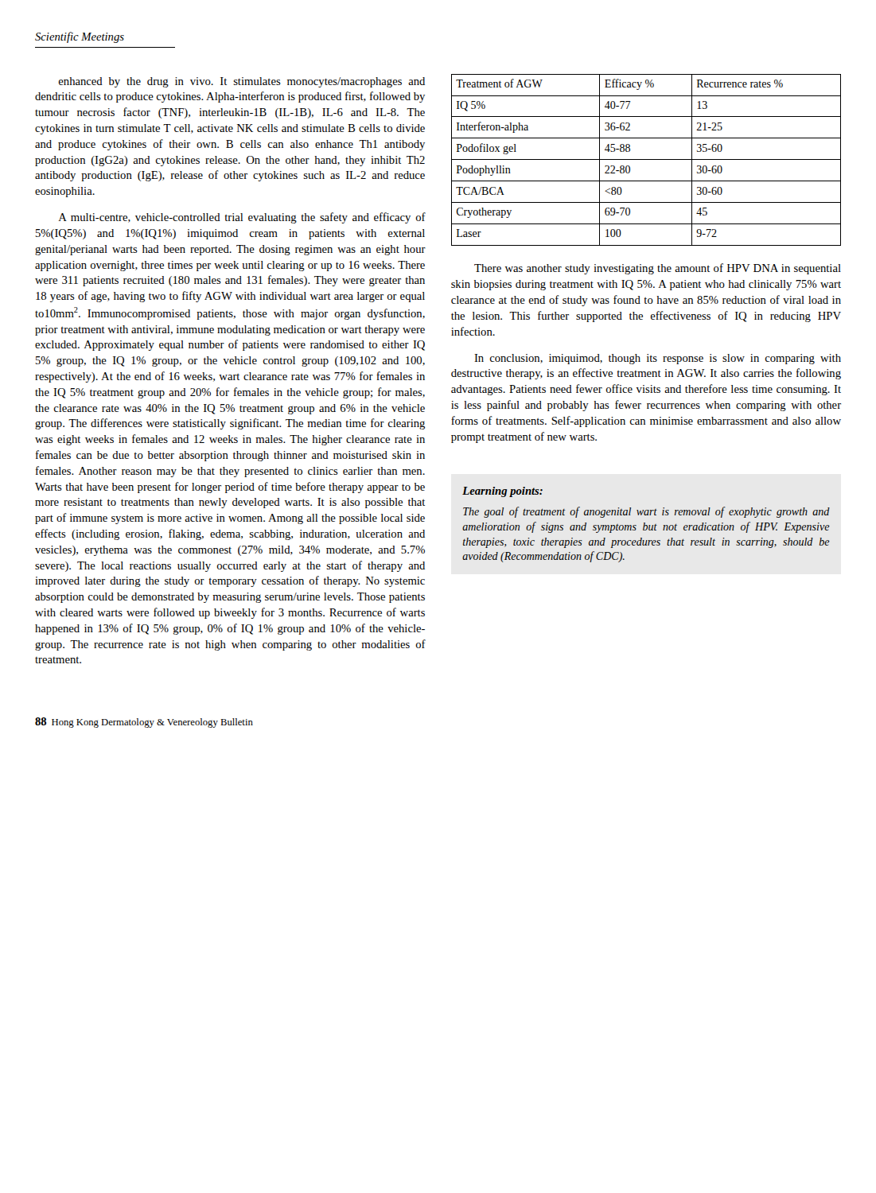Scientific Meetings
enhanced by the drug in vivo. It stimulates monocytes/macrophages and dendritic cells to produce cytokines. Alpha-interferon is produced first, followed by tumour necrosis factor (TNF), interleukin-1B (IL-1B), IL-6 and IL-8. The cytokines in turn stimulate T cell, activate NK cells and stimulate B cells to divide and produce cytokines of their own. B cells can also enhance Th1 antibody production (IgG2a) and cytokines release. On the other hand, they inhibit Th2 antibody production (IgE), release of other cytokines such as IL-2 and reduce eosinophilia.
A multi-centre, vehicle-controlled trial evaluating the safety and efficacy of 5%(IQ5%) and 1%(IQ1%) imiquimod cream in patients with external genital/perianal warts had been reported. The dosing regimen was an eight hour application overnight, three times per week until clearing or up to 16 weeks. There were 311 patients recruited (180 males and 131 females). They were greater than 18 years of age, having two to fifty AGW with individual wart area larger or equal to10mm2. Immunocompromised patients, those with major organ dysfunction, prior treatment with antiviral, immune modulating medication or wart therapy were excluded. Approximately equal number of patients were randomised to either IQ 5% group, the IQ 1% group, or the vehicle control group (109,102 and 100, respectively). At the end of 16 weeks, wart clearance rate was 77% for females in the IQ 5% treatment group and 20% for females in the vehicle group; for males, the clearance rate was 40% in the IQ 5% treatment group and 6% in the vehicle group. The differences were statistically significant. The median time for clearing was eight weeks in females and 12 weeks in males. The higher clearance rate in females can be due to better absorption through thinner and moisturised skin in females. Another reason may be that they presented to clinics earlier than men. Warts that have been present for longer period of time before therapy appear to be more resistant to treatments than newly developed warts. It is also possible that part of immune system is more active in women. Among all the possible local side effects (including erosion, flaking, edema, scabbing, induration, ulceration and vesicles), erythema was the commonest (27% mild, 34% moderate, and 5.7% severe). The local reactions usually occurred early at the start of therapy and improved later during the study or temporary cessation of therapy. No systemic absorption could be demonstrated by measuring serum/urine levels. Those patients with cleared warts were followed up biweekly for 3 months. Recurrence of warts happened in 13% of IQ 5% group, 0% of IQ 1% group and 10% of the vehicle-group. The recurrence rate is not high when comparing to other modalities of treatment.
| Treatment of AGW | Efficacy % | Recurrence rates % |
| --- | --- | --- |
| IQ 5% | 40-77 | 13 |
| Interferon-alpha | 36-62 | 21-25 |
| Podofilox gel | 45-88 | 35-60 |
| Podophyllin | 22-80 | 30-60 |
| TCA/BCA | <80 | 30-60 |
| Cryotherapy | 69-70 | 45 |
| Laser | 100 | 9-72 |
There was another study investigating the amount of HPV DNA in sequential skin biopsies during treatment with IQ 5%. A patient who had clinically 75% wart clearance at the end of study was found to have an 85% reduction of viral load in the lesion. This further supported the effectiveness of IQ in reducing HPV infection.
In conclusion, imiquimod, though its response is slow in comparing with destructive therapy, is an effective treatment in AGW. It also carries the following advantages. Patients need fewer office visits and therefore less time consuming. It is less painful and probably has fewer recurrences when comparing with other forms of treatments. Self-application can minimise embarrassment and also allow prompt treatment of new warts.
Learning points:
The goal of treatment of anogenital wart is removal of exophytic growth and amelioration of signs and symptoms but not eradication of HPV. Expensive therapies, toxic therapies and procedures that result in scarring, should be avoided (Recommendation of CDC).
88 Hong Kong Dermatology & Venereology Bulletin